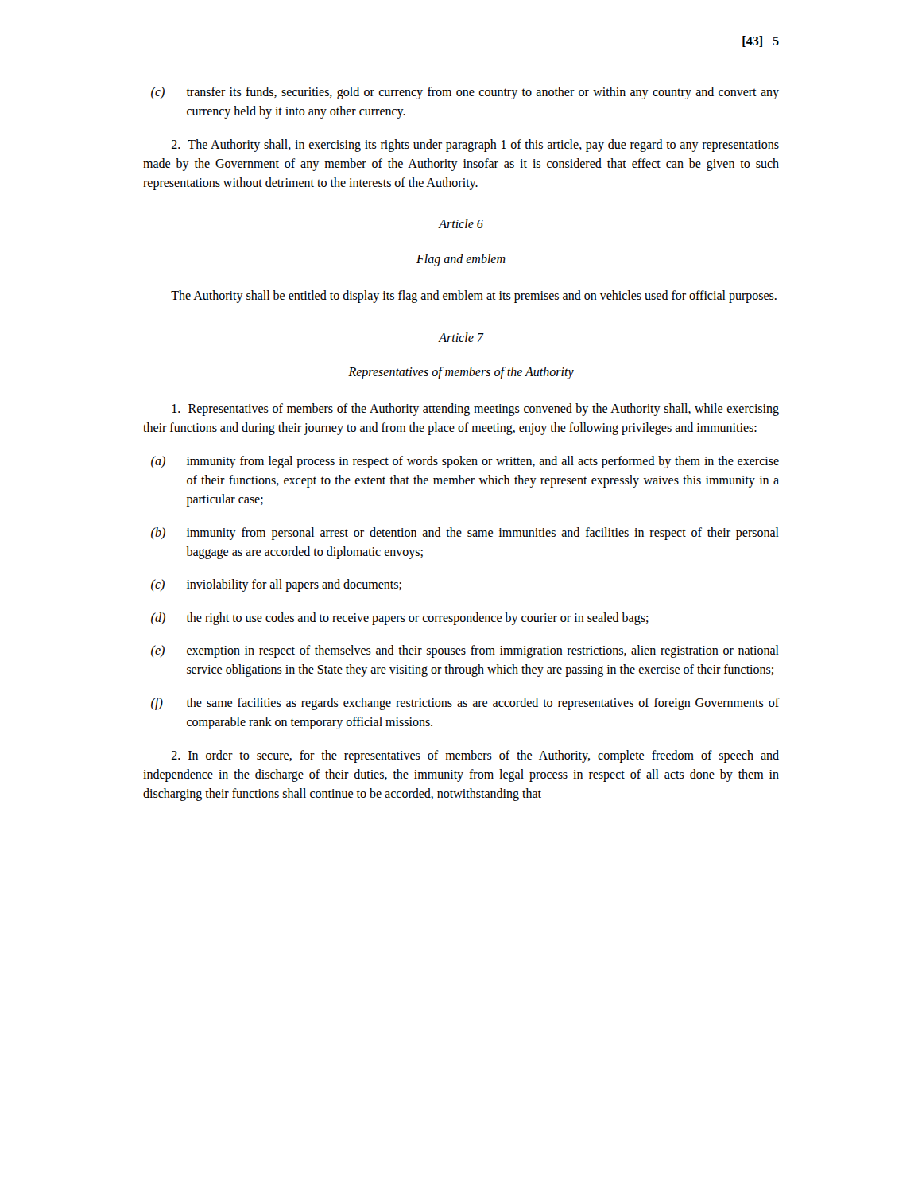[43] 5
(c) transfer its funds, securities, gold or currency from one country to another or within any country and convert any currency held by it into any other currency.
2. The Authority shall, in exercising its rights under paragraph 1 of this article, pay due regard to any representations made by the Government of any member of the Authority insofar as it is considered that effect can be given to such representations without detriment to the interests of the Authority.
Article 6
Flag and emblem
The Authority shall be entitled to display its flag and emblem at its premises and on vehicles used for official purposes.
Article 7
Representatives of members of the Authority
1. Representatives of members of the Authority attending meetings convened by the Authority shall, while exercising their functions and during their journey to and from the place of meeting, enjoy the following privileges and immunities:
(a) immunity from legal process in respect of words spoken or written, and all acts performed by them in the exercise of their functions, except to the extent that the member which they represent expressly waives this immunity in a particular case;
(b) immunity from personal arrest or detention and the same immunities and facilities in respect of their personal baggage as are accorded to diplomatic envoys;
(c) inviolability for all papers and documents;
(d) the right to use codes and to receive papers or correspondence by courier or in sealed bags;
(e) exemption in respect of themselves and their spouses from immigration restrictions, alien registration or national service obligations in the State they are visiting or through which they are passing in the exercise of their functions;
(f) the same facilities as regards exchange restrictions as are accorded to representatives of foreign Governments of comparable rank on temporary official missions.
2. In order to secure, for the representatives of members of the Authority, complete freedom of speech and independence in the discharge of their duties, the immunity from legal process in respect of all acts done by them in discharging their functions shall continue to be accorded, notwithstanding that